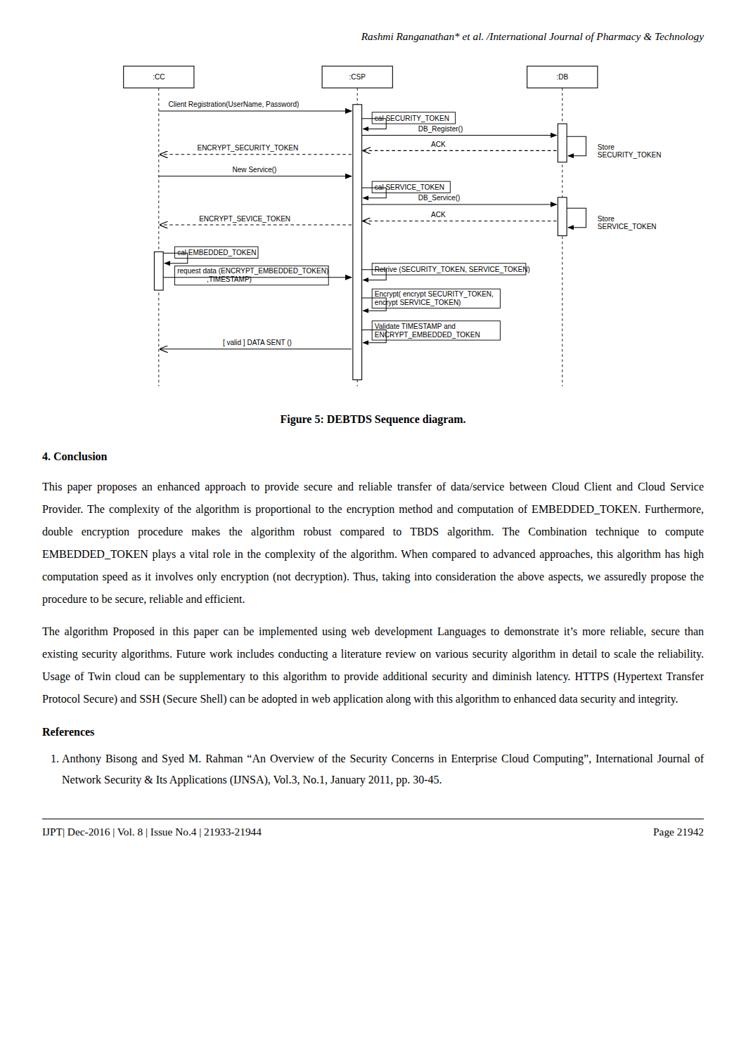Rashmi Ranganathan* et al. /International Journal of Pharmacy & Technology
:CC :CSP :DB Client Registration(UserName, Password) cal SECURITY_TOKEN DB_Register() ACK Store SECURITY_TOKEN ENCRYPT_SECURITY_TOKEN New Service() cal SERVICE_TOKEN DB_Service() ACK Store SERVICE_TOKEN ENCRYPT_SEVICE_TOKEN cal EMBEDDED_TOKEN request data (ENCRYPT_EMBEDDED_TOKEN) ,TIMESTAMP) Retrive (SECURITY_TOKEN, SERVICE_TOKEN) Encrypt( encrypt SECURITY_TOKEN, encrypt SERVICE_TOKEN) Validate TIMESTAMP and ENCRYPT_EMBEDDED_TOKEN [ valid ] DATA SENT ()
Figure 5: DEBTDS Sequence diagram.
4. Conclusion
This paper proposes an enhanced approach to provide secure and reliable transfer of data/service between Cloud Client and Cloud Service Provider. The complexity of the algorithm is proportional to the encryption method and computation of EMBEDDED_TOKEN. Furthermore, double encryption procedure makes the algorithm robust compared to TBDS algorithm. The Combination technique to compute EMBEDDED_TOKEN plays a vital role in the complexity of the algorithm. When compared to advanced approaches, this algorithm has high computation speed as it involves only encryption (not decryption). Thus, taking into consideration the above aspects, we assuredly propose the procedure to be secure, reliable and efficient.
The algorithm Proposed in this paper can be implemented using web development Languages to demonstrate it’s more reliable, secure than existing security algorithms. Future work includes conducting a literature review on various security algorithm in detail to scale the reliability. Usage of Twin cloud can be supplementary to this algorithm to provide additional security and diminish latency. HTTPS (Hypertext Transfer Protocol Secure) and SSH (Secure Shell) can be adopted in web application along with this algorithm to enhanced data security and integrity.
References
Anthony Bisong and Syed M. Rahman “An Overview of the Security Concerns in Enterprise Cloud Computing”, International Journal of Network Security & Its Applications (IJNSA), Vol.3, No.1, January 2011, pp. 30-45.
IJPT| Dec-2016 | Vol. 8 | Issue No.4 | 21933-21944 Page 21942